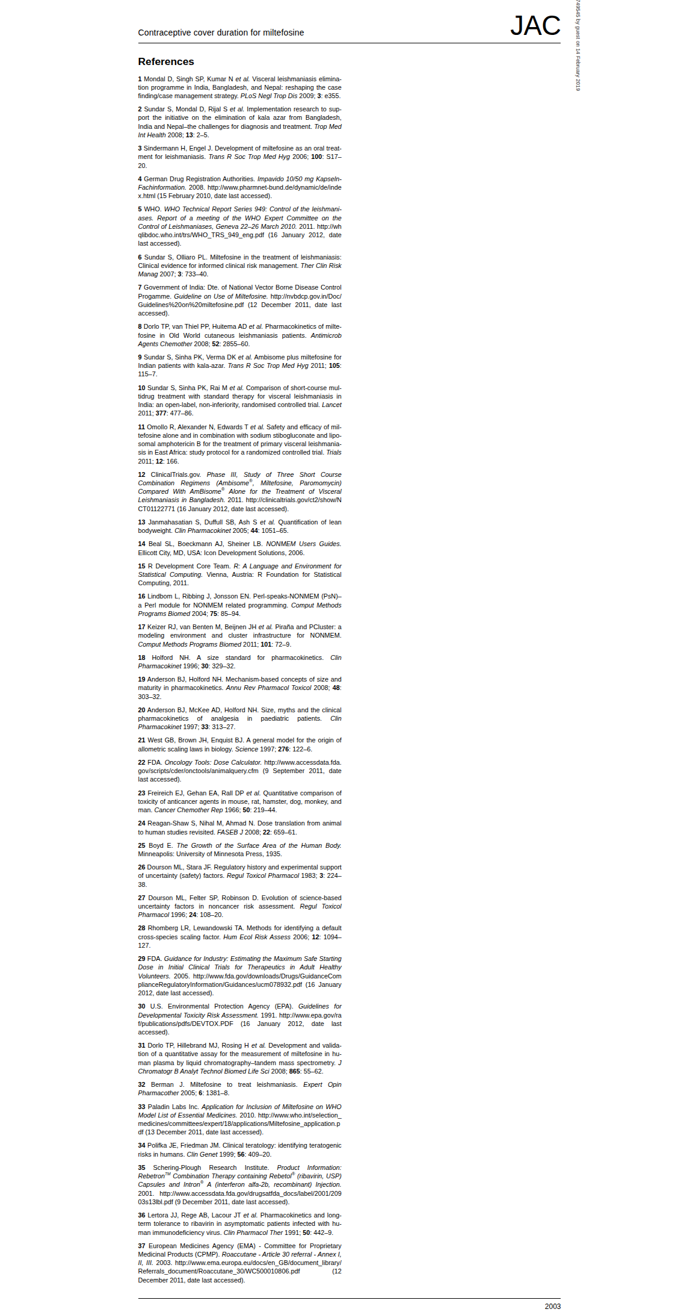Contraceptive cover duration for miltefosine
JAC
Downloaded from https://academic.oup.com/jac/article-abstract/67/8/1996/749545 by guest on 14 February 2019
References
1 Mondal D, Singh SP, Kumar N et al. Visceral leishmaniasis elimination programme in India, Bangladesh, and Nepal: reshaping the case finding/case management strategy. PLoS Negl Trop Dis 2009; 3: e355.
2 Sundar S, Mondal D, Rijal S et al. Implementation research to support the initiative on the elimination of kala azar from Bangladesh, India and Nepal–the challenges for diagnosis and treatment. Trop Med Int Health 2008; 13: 2–5.
3 Sindermann H, Engel J. Development of miltefosine as an oral treatment for leishmaniasis. Trans R Soc Trop Med Hyg 2006; 100: S17–20.
4 German Drug Registration Authorities. Impavido 10/50 mg Kapseln-Fachinformation. 2008. http://www.pharmnet-bund.de/dynamic/de/index.html (15 February 2010, date last accessed).
5 WHO. WHO Technical Report Series 949: Control of the leishmaniases. Report of a meeting of the WHO Expert Committee on the Control of Leishmaniases, Geneva 22–26 March 2010. 2011. http://whqlibdoc.who.int/trs/WHO_TRS_949_eng.pdf (16 January 2012, date last accessed).
6 Sundar S, Olliaro PL. Miltefosine in the treatment of leishmaniasis: Clinical evidence for informed clinical risk management. Ther Clin Risk Manag 2007; 3: 733–40.
7 Government of India: Dte. of National Vector Borne Disease Control Progamme. Guideline on Use of Miltefosine. http://nvbdcp.gov.in/Doc/Guidelines%20on%20miltefosine.pdf (12 December 2011, date last accessed).
8 Dorlo TP, van Thiel PP, Huitema AD et al. Pharmacokinetics of miltefosine in Old World cutaneous leishmaniasis patients. Antimicrob Agents Chemother 2008; 52: 2855–60.
9 Sundar S, Sinha PK, Verma DK et al. Ambisome plus miltefosine for Indian patients with kala-azar. Trans R Soc Trop Med Hyg 2011; 105: 115–7.
10 Sundar S, Sinha PK, Rai M et al. Comparison of short-course multidrug treatment with standard therapy for visceral leishmaniasis in India: an open-label, non-inferiority, randomised controlled trial. Lancet 2011; 377: 477–86.
11 Omollo R, Alexander N, Edwards T et al. Safety and efficacy of miltefosine alone and in combination with sodium stibogluconate and liposomal amphotericin B for the treatment of primary visceral leishmaniasis in East Africa: study protocol for a randomized controlled trial. Trials 2011; 12: 166.
12 ClinicalTrials.gov. Phase III, Study of Three Short Course Combination Regimens (Ambisome®, Miltefosine, Paromomycin) Compared With AmBisome® Alone for the Treatment of Visceral Leishmaniasis in Bangladesh. 2011. http://clinicaltrials.gov/ct2/show/NCT01122771 (16 January 2012, date last accessed).
13 Janmahasatian S, Duffull SB, Ash S et al. Quantification of lean bodyweight. Clin Pharmacokinet 2005; 44: 1051–65.
14 Beal SL, Boeckmann AJ, Sheiner LB. NONMEM Users Guides. Ellicott City, MD, USA: Icon Development Solutions, 2006.
15 R Development Core Team. R: A Language and Environment for Statistical Computing. Vienna, Austria: R Foundation for Statistical Computing, 2011.
16 Lindbom L, Ribbing J, Jonsson EN. Perl-speaks-NONMEM (PsN)–a Perl module for NONMEM related programming. Comput Methods Programs Biomed 2004; 75: 85–94.
17 Keizer RJ, van Benten M, Beijnen JH et al. Piraña and PCluster: a modeling environment and cluster infrastructure for NONMEM. Comput Methods Programs Biomed 2011; 101: 72–9.
18 Holford NH. A size standard for pharmacokinetics. Clin Pharmacokinet 1996; 30: 329–32.
19 Anderson BJ, Holford NH. Mechanism-based concepts of size and maturity in pharmacokinetics. Annu Rev Pharmacol Toxicol 2008; 48: 303–32.
20 Anderson BJ, McKee AD, Holford NH. Size, myths and the clinical pharmacokinetics of analgesia in paediatric patients. Clin Pharmacokinet 1997; 33: 313–27.
21 West GB, Brown JH, Enquist BJ. A general model for the origin of allometric scaling laws in biology. Science 1997; 276: 122–6.
22 FDA. Oncology Tools: Dose Calculator. http://www.accessdata.fda.gov/scripts/cder/onctools/animalquery.cfm (9 September 2011, date last accessed).
23 Freireich EJ, Gehan EA, Rall DP et al. Quantitative comparison of toxicity of anticancer agents in mouse, rat, hamster, dog, monkey, and man. Cancer Chemother Rep 1966; 50: 219–44.
24 Reagan-Shaw S, Nihal M, Ahmad N. Dose translation from animal to human studies revisited. FASEB J 2008; 22: 659–61.
25 Boyd E. The Growth of the Surface Area of the Human Body. Minneapolis: University of Minnesota Press, 1935.
26 Dourson ML, Stara JF. Regulatory history and experimental support of uncertainty (safety) factors. Regul Toxicol Pharmacol 1983; 3: 224–38.
27 Dourson ML, Felter SP, Robinson D. Evolution of science-based uncertainty factors in noncancer risk assessment. Regul Toxicol Pharmacol 1996; 24: 108–20.
28 Rhomberg LR, Lewandowski TA. Methods for identifying a default cross-species scaling factor. Hum Ecol Risk Assess 2006; 12: 1094–127.
29 FDA. Guidance for Industry: Estimating the Maximum Safe Starting Dose in Initial Clinical Trials for Therapeutics in Adult Healthy Volunteers. 2005. http://www.fda.gov/downloads/Drugs/GuidanceComplianceRegulatoryInformation/Guidances/ucm078932.pdf (16 January 2012, date last accessed).
30 U.S. Environmental Protection Agency (EPA). Guidelines for Developmental Toxicity Risk Assessment. 1991. http://www.epa.gov/raf/publications/pdfs/DEVTOX.PDF (16 January 2012, date last accessed).
31 Dorlo TP, Hillebrand MJ, Rosing H et al. Development and validation of a quantitative assay for the measurement of miltefosine in human plasma by liquid chromatography–tandem mass spectrometry. J Chromatogr B Analyt Technol Biomed Life Sci 2008; 865: 55–62.
32 Berman J. Miltefosine to treat leishmaniasis. Expert Opin Pharmacother 2005; 6: 1381–8.
33 Paladin Labs Inc. Application for Inclusion of Miltefosine on WHO Model List of Essential Medicines. 2010. http://www.who.int/selection_medicines/committees/expert/18/applications/Miltefosine_application.pdf (13 December 2011, date last accessed).
34 Polifka JE, Friedman JM. Clinical teratology: identifying teratogenic risks in humans. Clin Genet 1999; 56: 409–20.
35 Schering-Plough Research Institute. Product Information: RebetronTM Combination Therapy containing Rebetol® (ribavirin, USP) Capsules and Intron® A (interferon alfa-2b, recombinant) Injection. 2001. http://www.accessdata.fda.gov/drugsatfda_docs/label/2001/20903s13lbl.pdf (9 December 2011, date last accessed).
36 Lertora JJ, Rege AB, Lacour JT et al. Pharmacokinetics and long-term tolerance to ribavirin in asymptomatic patients infected with human immunodeficiency virus. Clin Pharmacol Ther 1991; 50: 442–9.
37 European Medicines Agency (EMA) - Committee for Proprietary Medicinal Products (CPMP). Roaccutane - Article 30 referral - Annex I, II, III. 2003. http://www.ema.europa.eu/docs/en_GB/document_library/Referrals_document/Roaccutane_30/WC500010806.pdf (12 December 2011, date last accessed).
2003